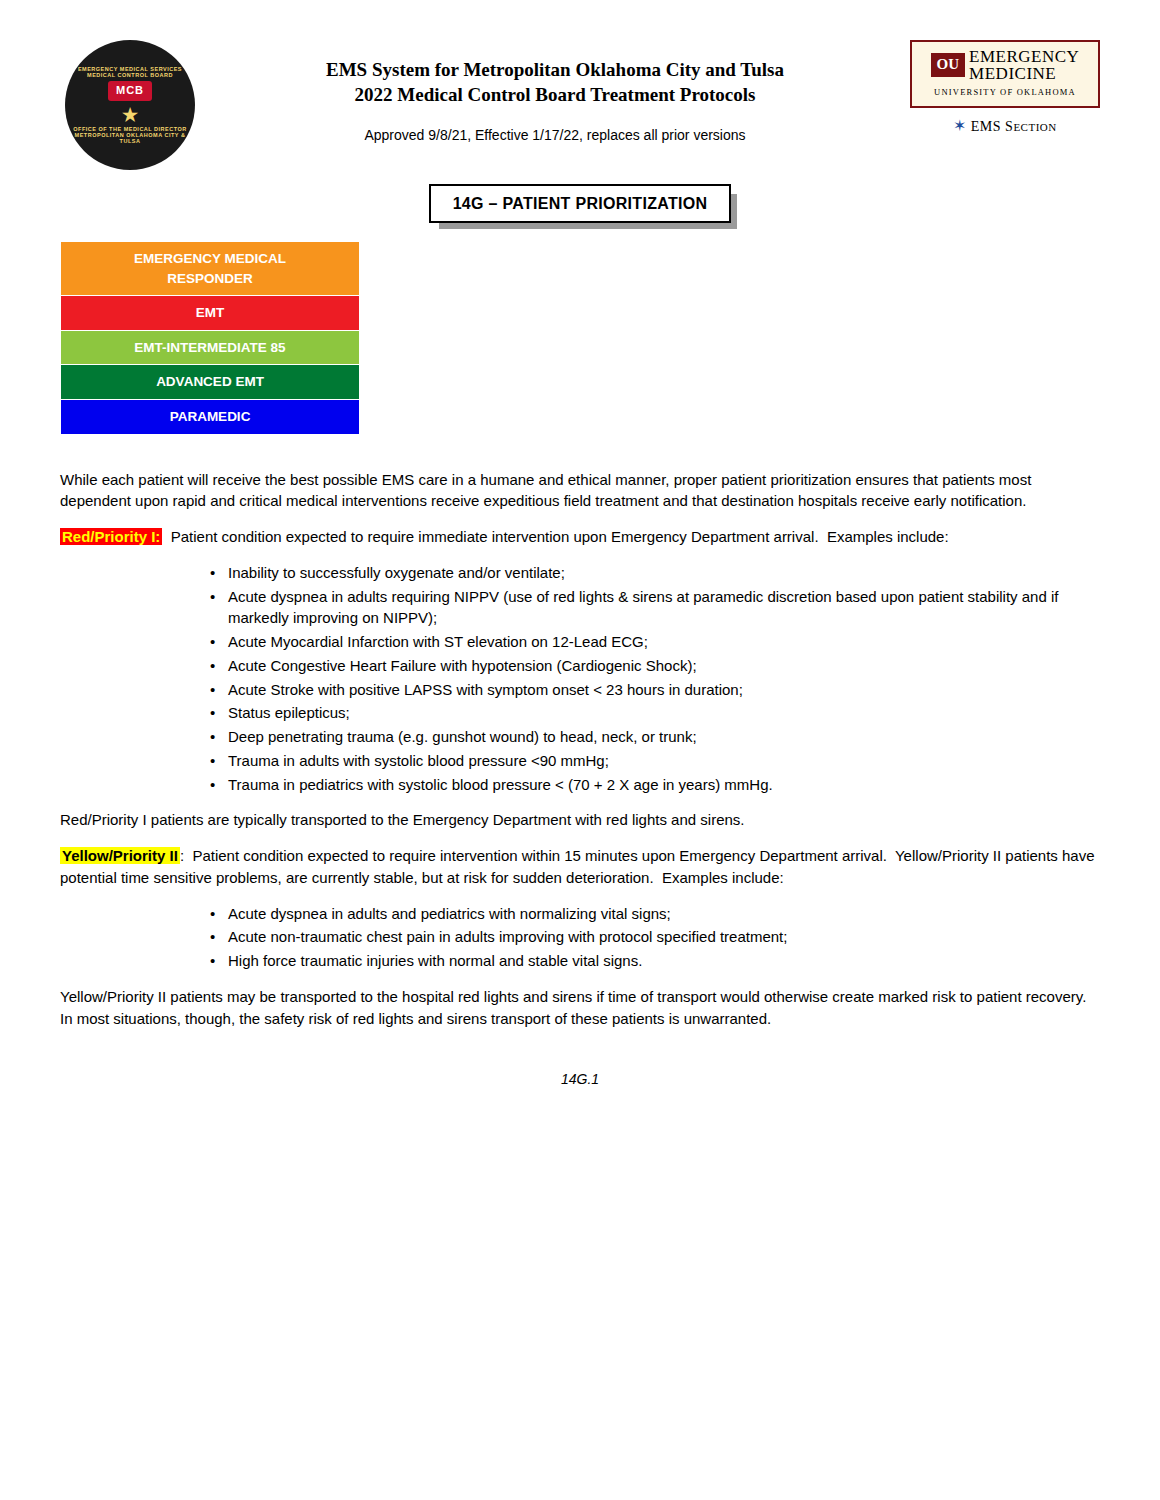EMERGENCY MEDICAL SERVICES
MEDICAL CONTROL BOARD
MCB
★
OFFICE OF THE MEDICAL DIRECTOR
METROPOLITAN OKLAHOMA CITY & TULSA
EMS System for Metropolitan Oklahoma City and Tulsa
2022 Medical Control Board Treatment Protocols
Approved 9/8/21, Effective 1/17/22, replaces all prior versions
OU EMERGENCY
MEDICINE
University of Oklahoma
✶EMS SECTION
14G – PATIENT PRIORITIZATION
| EMERGENCY MEDICAL RESPONDER |
| EMT |
| EMT-INTERMEDIATE 85 |
| ADVANCED EMT |
| PARAMEDIC |
While each patient will receive the best possible EMS care in a humane and ethical manner, proper patient prioritization ensures that patients most dependent upon rapid and critical medical interventions receive expeditious field treatment and that destination hospitals receive early notification.
Red/Priority I: Patient condition expected to require immediate intervention upon Emergency Department arrival. Examples include:
Inability to successfully oxygenate and/or ventilate;
Acute dyspnea in adults requiring NIPPV (use of red lights & sirens at paramedic discretion based upon patient stability and if markedly improving on NIPPV);
Acute Myocardial Infarction with ST elevation on 12-Lead ECG;
Acute Congestive Heart Failure with hypotension (Cardiogenic Shock);
Acute Stroke with positive LAPSS with symptom onset < 23 hours in duration;
Status epilepticus;
Deep penetrating trauma (e.g. gunshot wound) to head, neck, or trunk;
Trauma in adults with systolic blood pressure <90 mmHg;
Trauma in pediatrics with systolic blood pressure < (70 + 2 X age in years) mmHg.
Red/Priority I patients are typically transported to the Emergency Department with red lights and sirens.
Yellow/Priority II: Patient condition expected to require intervention within 15 minutes upon Emergency Department arrival. Yellow/Priority II patients have potential time sensitive problems, are currently stable, but at risk for sudden deterioration. Examples include:
Acute dyspnea in adults and pediatrics with normalizing vital signs;
Acute non-traumatic chest pain in adults improving with protocol specified treatment;
High force traumatic injuries with normal and stable vital signs.
Yellow/Priority II patients may be transported to the hospital red lights and sirens if time of transport would otherwise create marked risk to patient recovery. In most situations, though, the safety risk of red lights and sirens transport of these patients is unwarranted.
14G.1